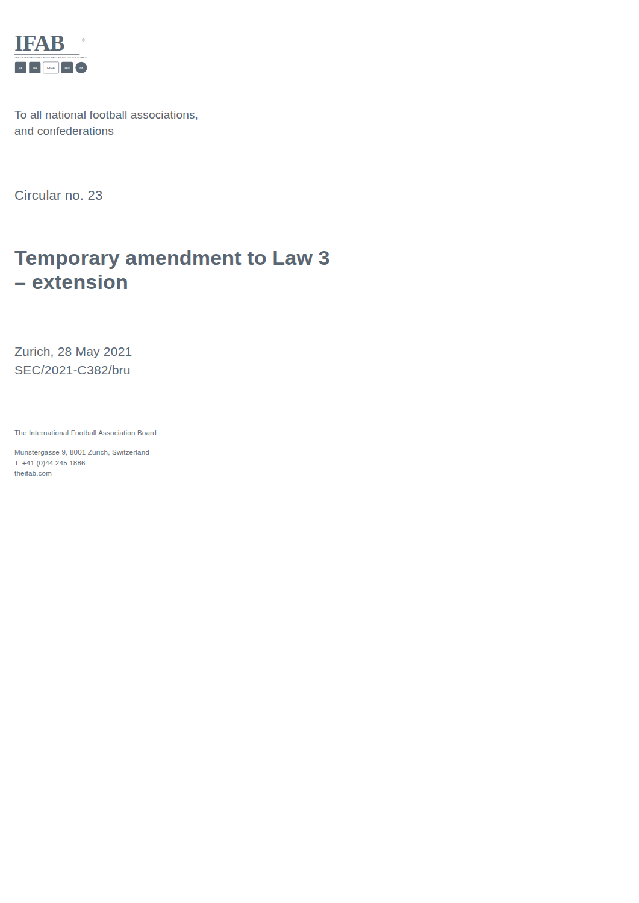IFAB – The International Football Association Board IFAB ® THE INTERNATIONAL FOOTBALL ASSOCIATION BOARD FA SFA FIFA FAW IFA
To all national football associations,
and confederations
Circular no. 23
Temporary amendment to Law 3
– extension
Zurich, 28 May 2021
SEC/2021-C382/bru
The International Football Association Board
Münstergasse 9, 8001 Zürich, Switzerland
T: +41 (0)44 245 1886
theifab.com